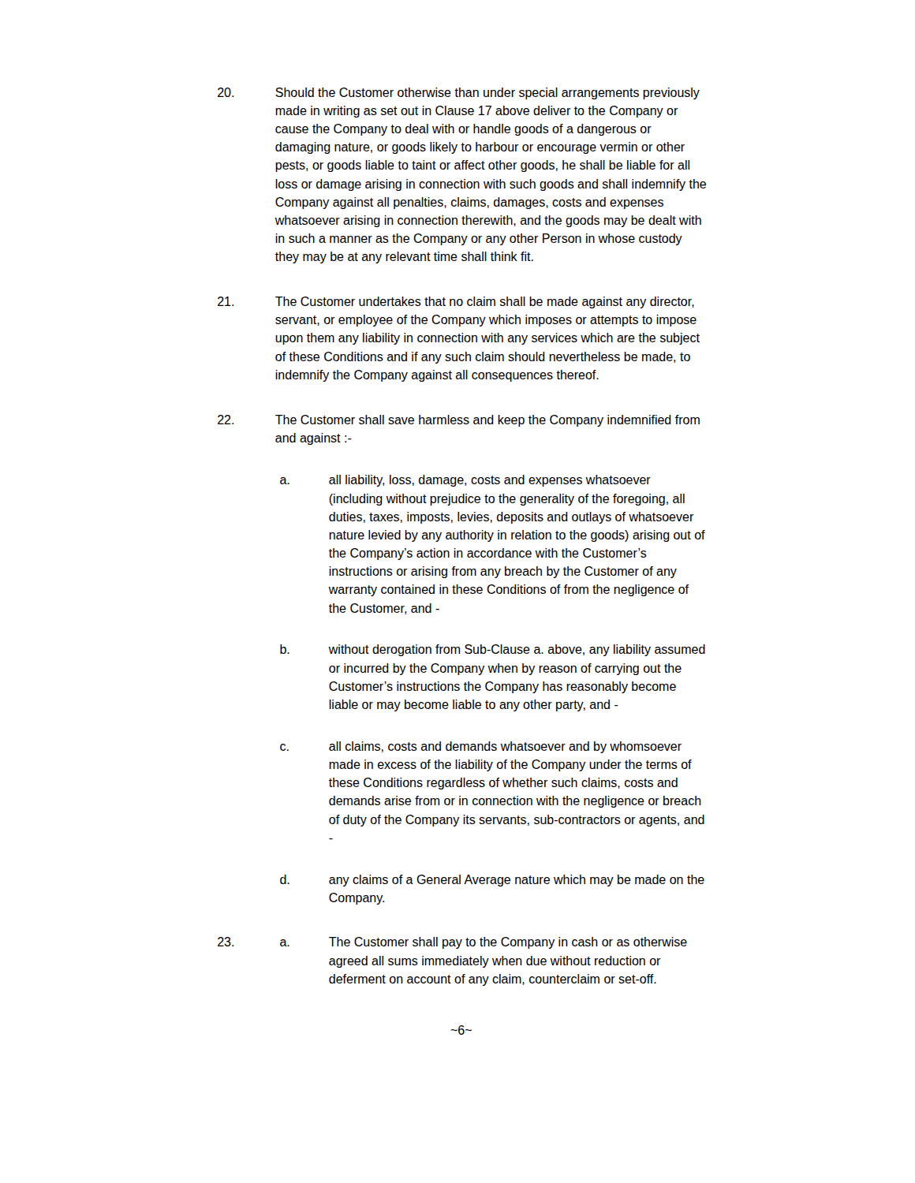20.
Should the Customer otherwise than under special arrangements previously made in writing as set out in Clause 17 above deliver to the Company or cause the Company to deal with or handle goods of a dangerous or damaging nature, or goods likely to harbour or encourage vermin or other pests, or goods liable to taint or affect other goods, he shall be liable for all loss or damage arising in connection with such goods and shall indemnify the Company against all penalties, claims, damages, costs and expenses whatsoever arising in connection therewith, and the goods may be dealt with in such a manner as the Company or any other Person in whose custody they may be at any relevant time shall think fit.
21.
The Customer undertakes that no claim shall be made against any director, servant, or employee of the Company which imposes or attempts to impose upon them any liability in connection with any services which are the subject of these Conditions and if any such claim should nevertheless be made, to indemnify the Company against all consequences thereof.
22.
The Customer shall save harmless and keep the Company indemnified from and against :-
a.
all liability, loss, damage, costs and expenses whatsoever (including without prejudice to the generality of the foregoing, all duties, taxes, imposts, levies, deposits and outlays of whatsoever nature levied by any authority in relation to the goods) arising out of the Company’s action in accordance with the Customer’s instructions or arising from any breach by the Customer of any warranty contained in these Conditions of from the negligence of the Customer, and -
b.
without derogation from Sub-Clause a. above, any liability assumed or incurred by the Company when by reason of carrying out the Customer’s instructions the Company has reasonably become liable or may become liable to any other party, and -
c.
all claims, costs and demands whatsoever and by whomsoever made in excess of the liability of the Company under the terms of these Conditions regardless of whether such claims, costs and demands arise from or in connection with the negligence or breach of duty of the Company its servants, sub-contractors or agents, and -
d.
any claims of a General Average nature which may be made on the Company.
23.
a.
The Customer shall pay to the Company in cash or as otherwise agreed all sums immediately when due without reduction or deferment on account of any claim, counterclaim or set-off.
~6~